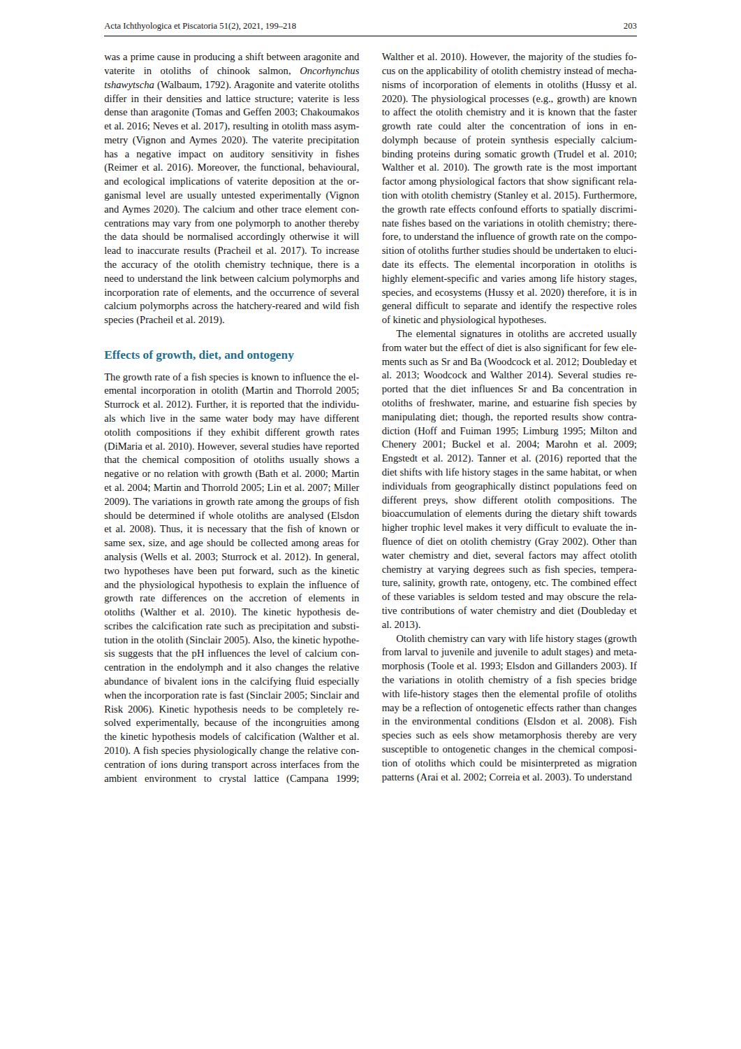Acta Ichthyologica et Piscatoria 51(2), 2021, 199–218 203
was a prime cause in producing a shift between aragonite and vaterite in otoliths of chinook salmon, Oncorhynchus tshawytscha (Walbaum, 1792). Aragonite and vaterite otoliths differ in their densities and lattice structure; vaterite is less dense than aragonite (Tomas and Geffen 2003; Chakoumakos et al. 2016; Neves et al. 2017), resulting in otolith mass asymmetry (Vignon and Aymes 2020). The vaterite precipitation has a negative impact on auditory sensitivity in fishes (Reimer et al. 2016). Moreover, the functional, behavioural, and ecological implications of vaterite deposition at the organismal level are usually untested experimentally (Vignon and Aymes 2020). The calcium and other trace element concentrations may vary from one polymorph to another thereby the data should be normalised accordingly otherwise it will lead to inaccurate results (Pracheil et al. 2017). To increase the accuracy of the otolith chemistry technique, there is a need to understand the link between calcium polymorphs and incorporation rate of elements, and the occurrence of several calcium polymorphs across the hatchery-reared and wild fish species (Pracheil et al. 2019).
Effects of growth, diet, and ontogeny
The growth rate of a fish species is known to influence the elemental incorporation in otolith (Martin and Thorrold 2005; Sturrock et al. 2012). Further, it is reported that the individuals which live in the same water body may have different otolith compositions if they exhibit different growth rates (DiMaria et al. 2010). However, several studies have reported that the chemical composition of otoliths usually shows a negative or no relation with growth (Bath et al. 2000; Martin et al. 2004; Martin and Thorrold 2005; Lin et al. 2007; Miller 2009). The variations in growth rate among the groups of fish should be determined if whole otoliths are analysed (Elsdon et al. 2008). Thus, it is necessary that the fish of known or same sex, size, and age should be collected among areas for analysis (Wells et al. 2003; Sturrock et al. 2012). In general, two hypotheses have been put forward, such as the kinetic and the physiological hypothesis to explain the influence of growth rate differences on the accretion of elements in otoliths (Walther et al. 2010). The kinetic hypothesis describes the calcification rate such as precipitation and substitution in the otolith (Sinclair 2005). Also, the kinetic hypothesis suggests that the pH influences the level of calcium concentration in the endolymph and it also changes the relative abundance of bivalent ions in the calcifying fluid especially when the incorporation rate is fast (Sinclair 2005; Sinclair and Risk 2006). Kinetic hypothesis needs to be completely resolved experimentally, because of the incongruities among the kinetic hypothesis models of calcification (Walther et al. 2010). A fish species physiologically change the relative concentration of ions during transport across interfaces from the ambient environment to crystal lattice (Campana 1999; Walther et al. 2010). However, the majority of the studies focus on the applicability of otolith chemistry instead of mechanisms of incorporation of elements in otoliths (Hussy et al. 2020). The physiological processes (e.g., growth) are known to affect the otolith chemistry and it is known that the faster growth rate could alter the concentration of ions in endolymph because of protein synthesis especially calcium-binding proteins during somatic growth (Trudel et al. 2010; Walther et al. 2010). The growth rate is the most important factor among physiological factors that show significant relation with otolith chemistry (Stanley et al. 2015). Furthermore, the growth rate effects confound efforts to spatially discriminate fishes based on the variations in otolith chemistry; therefore, to understand the influence of growth rate on the composition of otoliths further studies should be undertaken to elucidate its effects. The elemental incorporation in otoliths is highly element-specific and varies among life history stages, species, and ecosystems (Hussy et al. 2020) therefore, it is in general difficult to separate and identify the respective roles of kinetic and physiological hypotheses.
The elemental signatures in otoliths are accreted usually from water but the effect of diet is also significant for few elements such as Sr and Ba (Woodcock et al. 2012; Doubleday et al. 2013; Woodcock and Walther 2014). Several studies reported that the diet influences Sr and Ba concentration in otoliths of freshwater, marine, and estuarine fish species by manipulating diet; though, the reported results show contradiction (Hoff and Fuiman 1995; Limburg 1995; Milton and Chenery 2001; Buckel et al. 2004; Marohn et al. 2009; Engstedt et al. 2012). Tanner et al. (2016) reported that the diet shifts with life history stages in the same habitat, or when individuals from geographically distinct populations feed on different preys, show different otolith compositions. The bioaccumulation of elements during the dietary shift towards higher trophic level makes it very difficult to evaluate the influence of diet on otolith chemistry (Gray 2002). Other than water chemistry and diet, several factors may affect otolith chemistry at varying degrees such as fish species, temperature, salinity, growth rate, ontogeny, etc. The combined effect of these variables is seldom tested and may obscure the relative contributions of water chemistry and diet (Doubleday et al. 2013).
Otolith chemistry can vary with life history stages (growth from larval to juvenile and juvenile to adult stages) and metamorphosis (Toole et al. 1993; Elsdon and Gillanders 2003). If the variations in otolith chemistry of a fish species bridge with life-history stages then the elemental profile of otoliths may be a reflection of ontogenetic effects rather than changes in the environmental conditions (Elsdon et al. 2008). Fish species such as eels show metamorphosis thereby are very susceptible to ontogenetic changes in the chemical composition of otoliths which could be misinterpreted as migration patterns (Arai et al. 2002; Correia et al. 2003). To understand